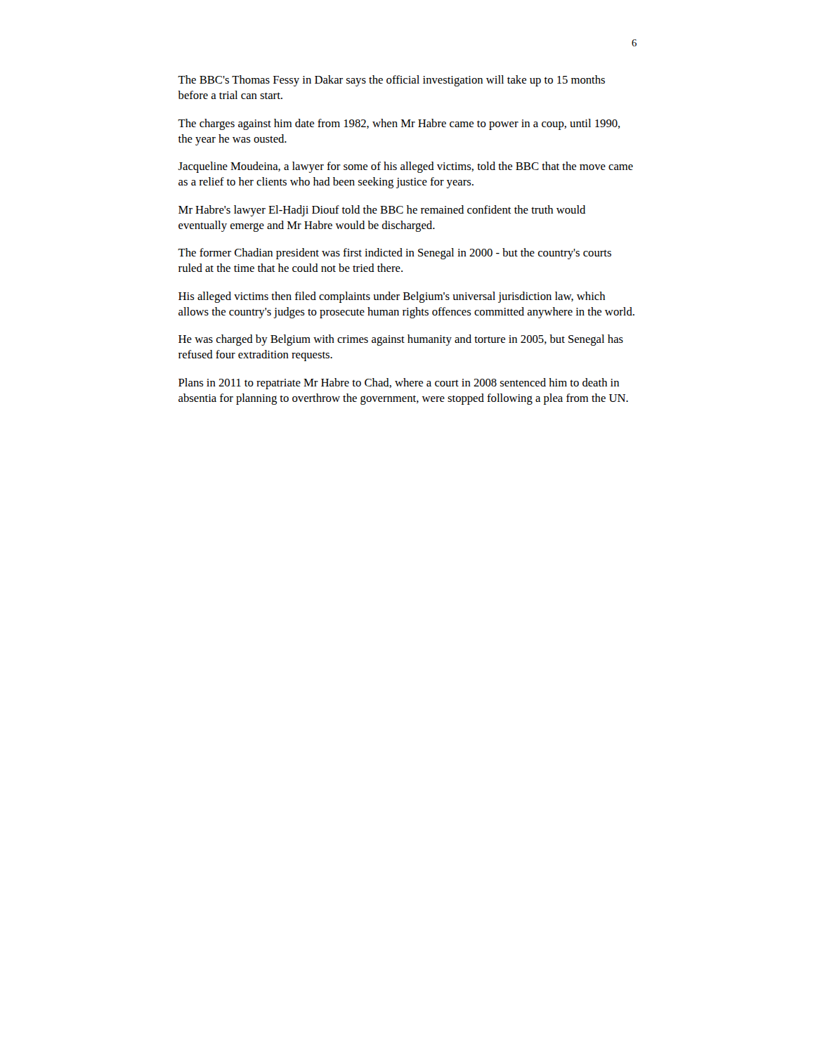6
The BBC's Thomas Fessy in Dakar says the official investigation will take up to 15 months before a trial can start.
The charges against him date from 1982, when Mr Habre came to power in a coup, until 1990, the year he was ousted.
Jacqueline Moudeina, a lawyer for some of his alleged victims, told the BBC that the move came as a relief to her clients who had been seeking justice for years.
Mr Habre's lawyer El-Hadji Diouf told the BBC he remained confident the truth would eventually emerge and Mr Habre would be discharged.
The former Chadian president was first indicted in Senegal in 2000 - but the country's courts ruled at the time that he could not be tried there.
His alleged victims then filed complaints under Belgium's universal jurisdiction law, which allows the country's judges to prosecute human rights offences committed anywhere in the world.
He was charged by Belgium with crimes against humanity and torture in 2005, but Senegal has refused four extradition requests.
Plans in 2011 to repatriate Mr Habre to Chad, where a court in 2008 sentenced him to death in absentia for planning to overthrow the government, were stopped following a plea from the UN.